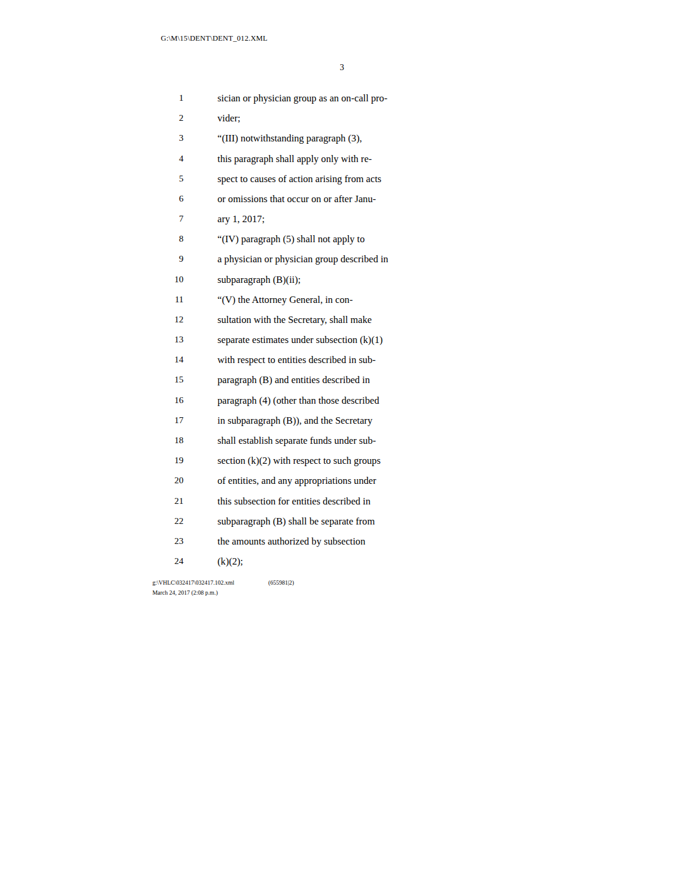G:\M\15\DENT\DENT_012.XML
3
| 1 | sician or physician group as an on-call pro- |
| 2 | vider; |
| 3 | “(III) notwithstanding paragraph (3), |
| 4 | this paragraph shall apply only with re- |
| 5 | spect to causes of action arising from acts |
| 6 | or omissions that occur on or after Janu- |
| 7 | ary 1, 2017; |
| 8 | “(IV) paragraph (5) shall not apply to |
| 9 | a physician or physician group described in |
| 10 | subparagraph (B)(ii); |
| 11 | “(V) the Attorney General, in con- |
| 12 | sultation with the Secretary, shall make |
| 13 | separate estimates under subsection (k)(1) |
| 14 | with respect to entities described in sub- |
| 15 | paragraph (B) and entities described in |
| 16 | paragraph (4) (other than those described |
| 17 | in subparagraph (B)), and the Secretary |
| 18 | shall establish separate funds under sub- |
| 19 | section (k)(2) with respect to such groups |
| 20 | of entities, and any appropriations under |
| 21 | this subsection for entities described in |
| 22 | subparagraph (B) shall be separate from |
| 23 | the amounts authorized by subsection |
| 24 | (k)(2); |
g:\VHLC\032417\032417.102.xml (655981|2)
March 24, 2017 (2:08 p.m.)